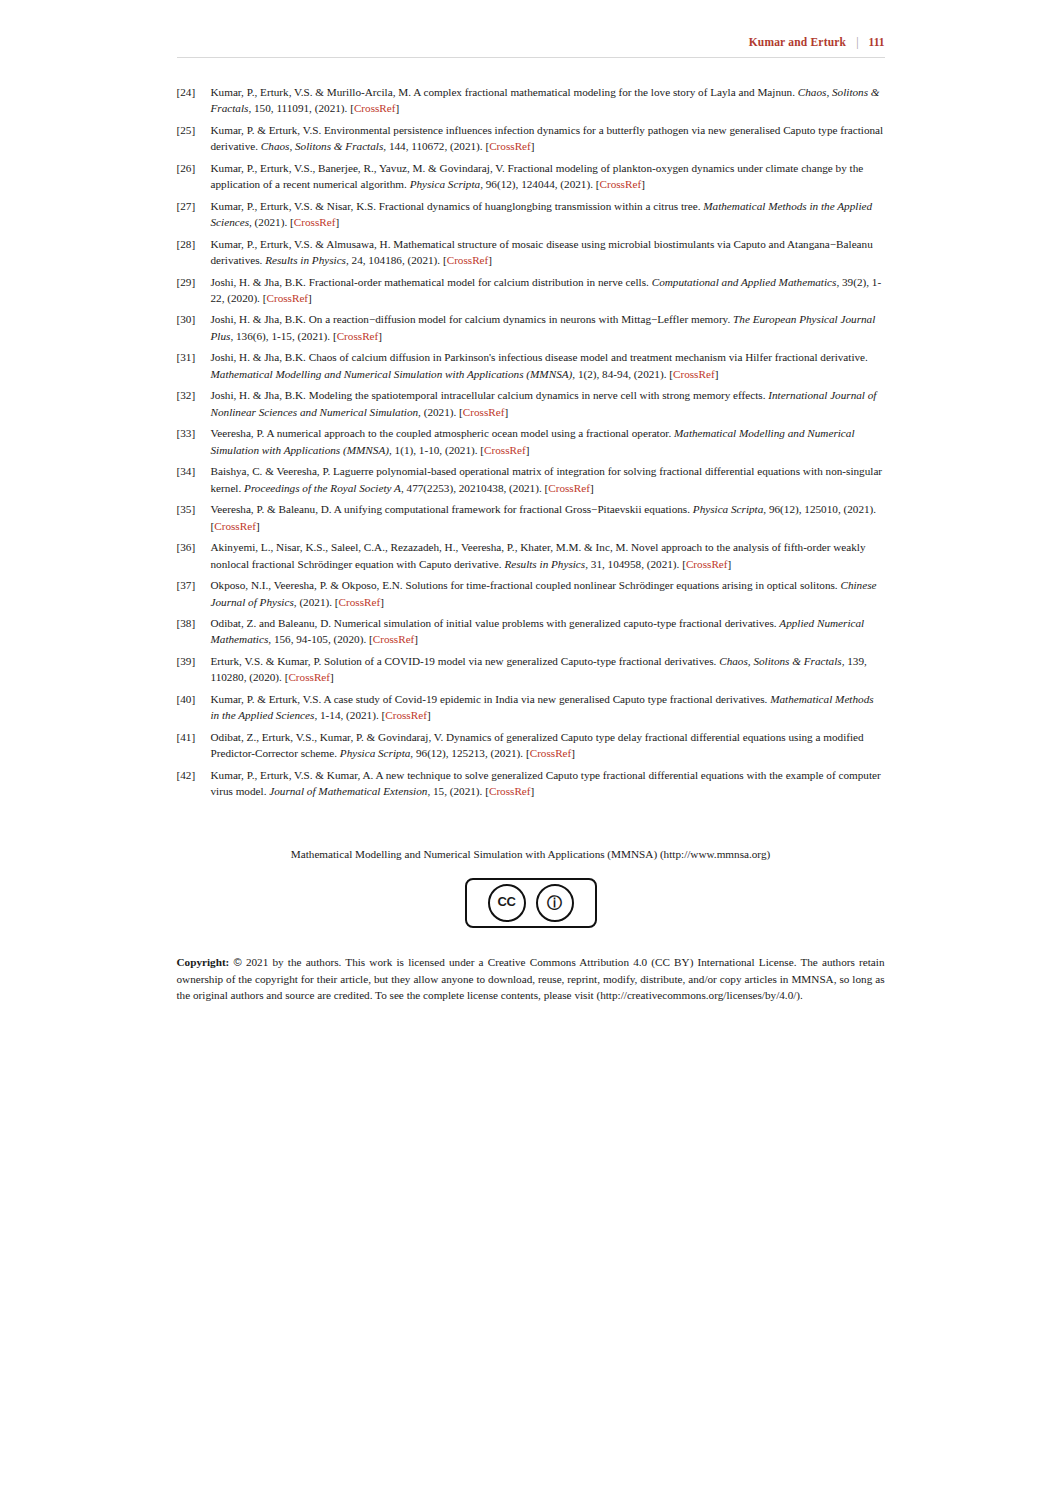Kumar and Erturk | 111
[24] Kumar, P., Erturk, V.S. & Murillo-Arcila, M. A complex fractional mathematical modeling for the love story of Layla and Majnun. Chaos, Solitons & Fractals, 150, 111091, (2021). [CrossRef]
[25] Kumar, P. & Erturk, V.S. Environmental persistence influences infection dynamics for a butterfly pathogen via new generalised Caputo type fractional derivative. Chaos, Solitons & Fractals, 144, 110672, (2021). [CrossRef]
[26] Kumar, P., Erturk, V.S., Banerjee, R., Yavuz, M. & Govindaraj, V. Fractional modeling of plankton-oxygen dynamics under climate change by the application of a recent numerical algorithm. Physica Scripta, 96(12), 124044, (2021). [CrossRef]
[27] Kumar, P., Erturk, V.S. & Nisar, K.S. Fractional dynamics of huanglongbing transmission within a citrus tree. Mathematical Methods in the Applied Sciences, (2021). [CrossRef]
[28] Kumar, P., Erturk, V.S. & Almusawa, H. Mathematical structure of mosaic disease using microbial biostimulants via Caputo and Atangana−Baleanu derivatives. Results in Physics, 24, 104186, (2021). [CrossRef]
[29] Joshi, H. & Jha, B.K. Fractional-order mathematical model for calcium distribution in nerve cells. Computational and Applied Mathematics, 39(2), 1-22, (2020). [CrossRef]
[30] Joshi, H. & Jha, B.K. On a reaction−diffusion model for calcium dynamics in neurons with Mittag−Leffler memory. The European Physical Journal Plus, 136(6), 1-15, (2021). [CrossRef]
[31] Joshi, H. & Jha, B.K. Chaos of calcium diffusion in Parkinson's infectious disease model and treatment mechanism via Hilfer fractional derivative. Mathematical Modelling and Numerical Simulation with Applications (MMNSA), 1(2), 84-94, (2021). [CrossRef]
[32] Joshi, H. & Jha, B.K. Modeling the spatiotemporal intracellular calcium dynamics in nerve cell with strong memory effects. International Journal of Nonlinear Sciences and Numerical Simulation, (2021). [CrossRef]
[33] Veeresha, P. A numerical approach to the coupled atmospheric ocean model using a fractional operator. Mathematical Modelling and Numerical Simulation with Applications (MMNSA), 1(1), 1-10, (2021). [CrossRef]
[34] Baishya, C. & Veeresha, P. Laguerre polynomial-based operational matrix of integration for solving fractional differential equations with non-singular kernel. Proceedings of the Royal Society A, 477(2253), 20210438, (2021). [CrossRef]
[35] Veeresha, P. & Baleanu, D. A unifying computational framework for fractional Gross−Pitaevskii equations. Physica Scripta, 96(12), 125010, (2021). [CrossRef]
[36] Akinyemi, L., Nisar, K.S., Saleel, C.A., Rezazadeh, H., Veeresha, P., Khater, M.M. & Inc, M. Novel approach to the analysis of fifth-order weakly nonlocal fractional Schrödinger equation with Caputo derivative. Results in Physics, 31, 104958, (2021). [CrossRef]
[37] Okposo, N.I., Veeresha, P. & Okposo, E.N. Solutions for time-fractional coupled nonlinear Schrödinger equations arising in optical solitons. Chinese Journal of Physics, (2021). [CrossRef]
[38] Odibat, Z. and Baleanu, D. Numerical simulation of initial value problems with generalized caputo-type fractional derivatives. Applied Numerical Mathematics, 156, 94-105, (2020). [CrossRef]
[39] Erturk, V.S. & Kumar, P. Solution of a COVID-19 model via new generalized Caputo-type fractional derivatives. Chaos, Solitons & Fractals, 139, 110280, (2020). [CrossRef]
[40] Kumar, P. & Erturk, V.S. A case study of Covid-19 epidemic in India via new generalised Caputo type fractional derivatives. Mathematical Methods in the Applied Sciences, 1-14, (2021). [CrossRef]
[41] Odibat, Z., Erturk, V.S., Kumar, P. & Govindaraj, V. Dynamics of generalized Caputo type delay fractional differential equations using a modified Predictor-Corrector scheme. Physica Scripta, 96(12), 125213, (2021). [CrossRef]
[42] Kumar, P., Erturk, V.S. & Kumar, A. A new technique to solve generalized Caputo type fractional differential equations with the example of computer virus model. Journal of Mathematical Extension, 15, (2021). [CrossRef]
Mathematical Modelling and Numerical Simulation with Applications (MMNSA) (http://www.mmnsa.org)
CC
ⓘ
Copyright: © 2021 by the authors. This work is licensed under a Creative Commons Attribution 4.0 (CC BY) International License. The authors retain ownership of the copyright for their article, but they allow anyone to download, reuse, reprint, modify, distribute, and/or copy articles in MMNSA, so long as the original authors and source are credited. To see the complete license contents, please visit (http://creativecommons.org/licenses/by/4.0/).